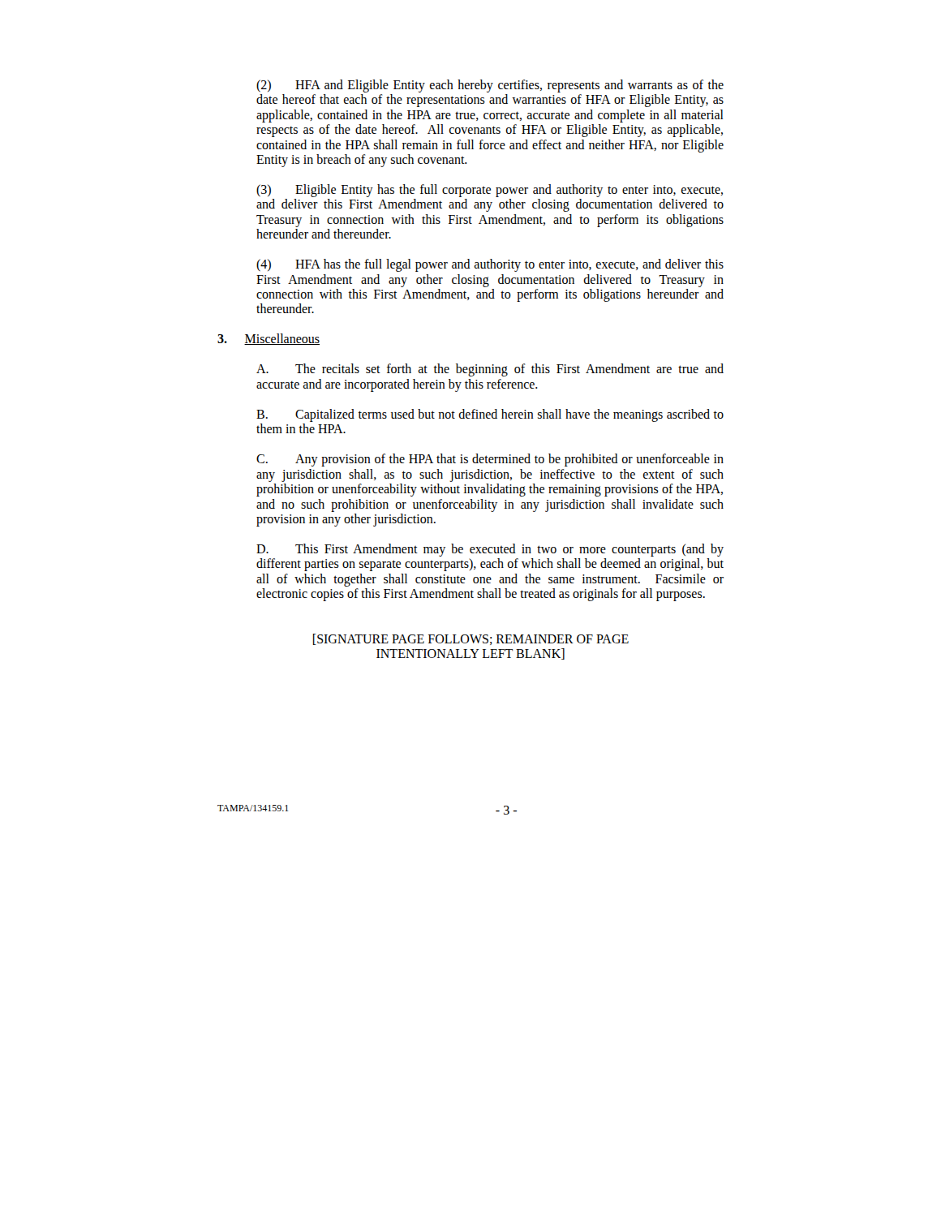(2) HFA and Eligible Entity each hereby certifies, represents and warrants as of the date hereof that each of the representations and warranties of HFA or Eligible Entity, as applicable, contained in the HPA are true, correct, accurate and complete in all material respects as of the date hereof. All covenants of HFA or Eligible Entity, as applicable, contained in the HPA shall remain in full force and effect and neither HFA, nor Eligible Entity is in breach of any such covenant.
(3) Eligible Entity has the full corporate power and authority to enter into, execute, and deliver this First Amendment and any other closing documentation delivered to Treasury in connection with this First Amendment, and to perform its obligations hereunder and thereunder.
(4) HFA has the full legal power and authority to enter into, execute, and deliver this First Amendment and any other closing documentation delivered to Treasury in connection with this First Amendment, and to perform its obligations hereunder and thereunder.
3. Miscellaneous
A. The recitals set forth at the beginning of this First Amendment are true and accurate and are incorporated herein by this reference.
B. Capitalized terms used but not defined herein shall have the meanings ascribed to them in the HPA.
C. Any provision of the HPA that is determined to be prohibited or unenforceable in any jurisdiction shall, as to such jurisdiction, be ineffective to the extent of such prohibition or unenforceability without invalidating the remaining provisions of the HPA, and no such prohibition or unenforceability in any jurisdiction shall invalidate such provision in any other jurisdiction.
D. This First Amendment may be executed in two or more counterparts (and by different parties on separate counterparts), each of which shall be deemed an original, but all of which together shall constitute one and the same instrument. Facsimile or electronic copies of this First Amendment shall be treated as originals for all purposes.
[SIGNATURE PAGE FOLLOWS; REMAINDER OF PAGE
INTENTIONALLY LEFT BLANK]
TAMPA/134159.1
- 3 -